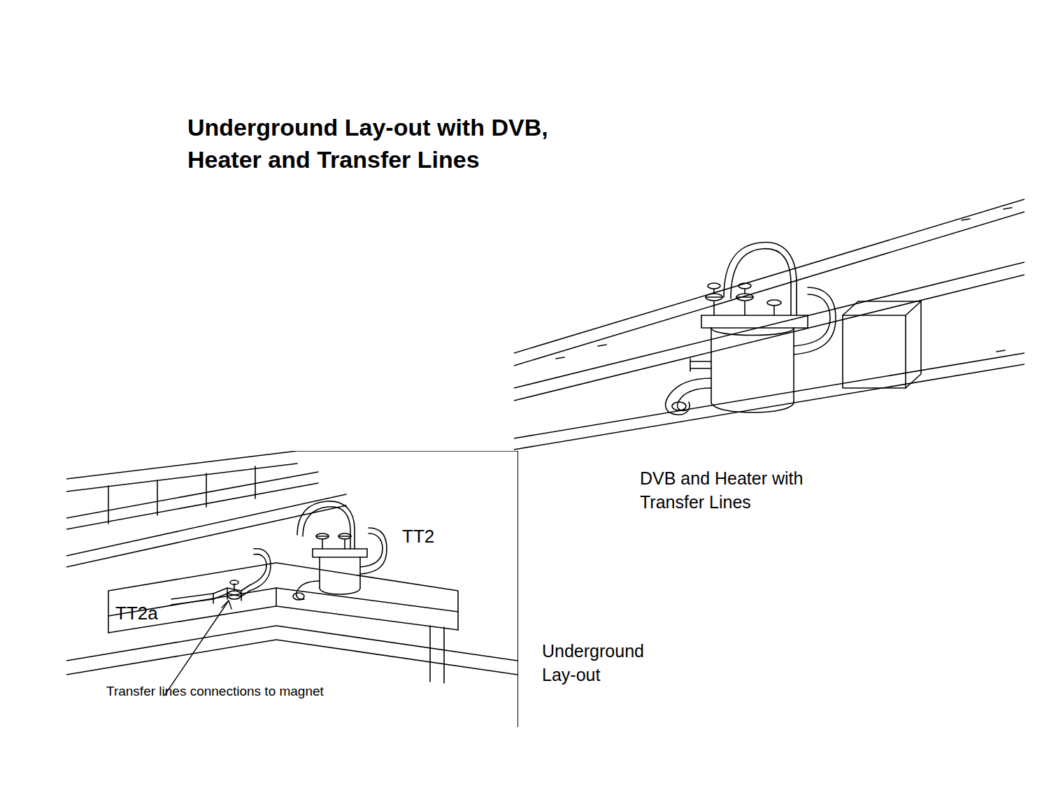Underground Lay-out with DVB,
Heater and Transfer Lines
DVB and Heater with
Transfer Lines
TT2
TT2a
Transfer lines connections to magnet
Underground
Lay-out